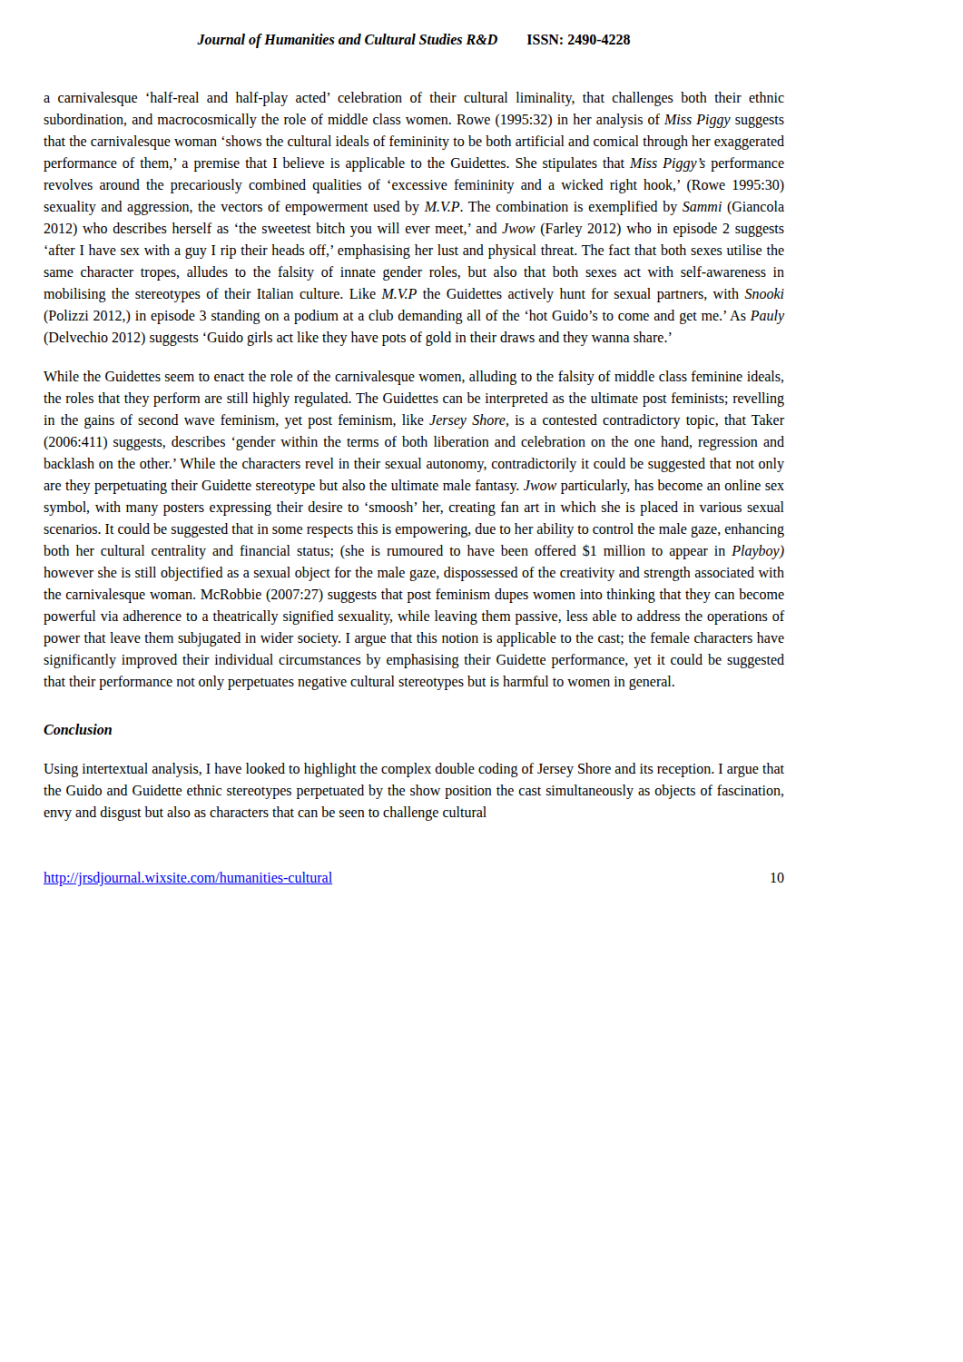Journal of Humanities and Cultural Studies R&DISSN: 2490-4228
a carnivalesque ‘half-real and half-play acted’ celebration of their cultural liminality, that challenges both their ethnic subordination, and macrocosmically the role of middle class women. Rowe (1995:32) in her analysis of Miss Piggy suggests that the carnivalesque woman ‘shows the cultural ideals of femininity to be both artificial and comical through her exaggerated performance of them,’ a premise that I believe is applicable to the Guidettes. She stipulates that Miss Piggy’s performance revolves around the precariously combined qualities of ‘excessive femininity and a wicked right hook,’ (Rowe 1995:30) sexuality and aggression, the vectors of empowerment used by M.V.P. The combination is exemplified by Sammi (Giancola 2012) who describes herself as ‘the sweetest bitch you will ever meet,’ and Jwow (Farley 2012) who in episode 2 suggests ‘after I have sex with a guy I rip their heads off,’ emphasising her lust and physical threat. The fact that both sexes utilise the same character tropes, alludes to the falsity of innate gender roles, but also that both sexes act with self-awareness in mobilising the stereotypes of their Italian culture. Like M.V.P the Guidettes actively hunt for sexual partners, with Snooki (Polizzi 2012,) in episode 3 standing on a podium at a club demanding all of the ‘hot Guido’s to come and get me.’ As Pauly (Delvechio 2012) suggests ‘Guido girls act like they have pots of gold in their draws and they wanna share.’
While the Guidettes seem to enact the role of the carnivalesque women, alluding to the falsity of middle class feminine ideals, the roles that they perform are still highly regulated. The Guidettes can be interpreted as the ultimate post feminists; revelling in the gains of second wave feminism, yet post feminism, like Jersey Shore, is a contested contradictory topic, that Taker (2006:411) suggests, describes ‘gender within the terms of both liberation and celebration on the one hand, regression and backlash on the other.’ While the characters revel in their sexual autonomy, contradictorily it could be suggested that not only are they perpetuating their Guidette stereotype but also the ultimate male fantasy. Jwow particularly, has become an online sex symbol, with many posters expressing their desire to ‘smoosh’ her, creating fan art in which she is placed in various sexual scenarios. It could be suggested that in some respects this is empowering, due to her ability to control the male gaze, enhancing both her cultural centrality and financial status; (she is rumoured to have been offered $1 million to appear in Playboy) however she is still objectified as a sexual object for the male gaze, dispossessed of the creativity and strength associated with the carnivalesque woman. McRobbie (2007:27) suggests that post feminism dupes women into thinking that they can become powerful via adherence to a theatrically signified sexuality, while leaving them passive, less able to address the operations of power that leave them subjugated in wider society. I argue that this notion is applicable to the cast; the female characters have significantly improved their individual circumstances by emphasising their Guidette performance, yet it could be suggested that their performance not only perpetuates negative cultural stereotypes but is harmful to women in general.
Conclusion
Using intertextual analysis, I have looked to highlight the complex double coding of Jersey Shore and its reception. I argue that the Guido and Guidette ethnic stereotypes perpetuated by the show position the cast simultaneously as objects of fascination, envy and disgust but also as characters that can be seen to challenge cultural
http://jrsdjournal.wixsite.com/humanities-cultural 10